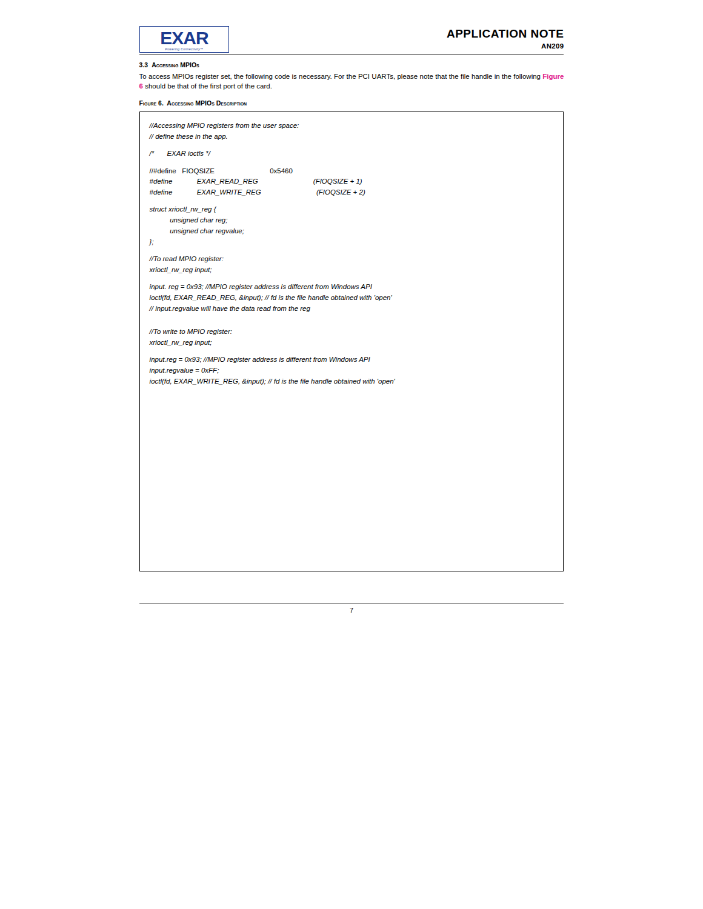EXAR
Powering Connectivity™
APPLICATION NOTE
AN209
3.3 Accessing MPIOs
To access MPIOs register set, the following code is necessary. For the PCI UARTs, please note that the file handle in the following Figure 6 should be that of the first port of the card.
Figure 6. Accessing MPIOs Description
//Accessing MPIO registers from the user space:
// define these in the app.
/* EXAR ioctls */
//#define FIOQSIZE 0x5460
#define EXAR_READ_REG (FIOQSIZE + 1)
#define EXAR_WRITE_REG (FIOQSIZE + 2)
struct xrioctl_rw_reg {
unsigned char reg;
unsigned char regvalue;
};
//To read MPIO register:
xrioctl_rw_reg input;
input. reg = 0x93; //MPIO register address is different from Windows API
ioctl(fd, EXAR_READ_REG, &input); // fd is the file handle obtained with 'open'
// input.regvalue will have the data read from the reg
//To write to MPIO register:
xrioctl_rw_reg input;
input.reg = 0x93; //MPIO register address is different from Windows API
input.regvalue = 0xFF;
ioctl(fd, EXAR_WRITE_REG, &input); // fd is the file handle obtained with 'open'
7